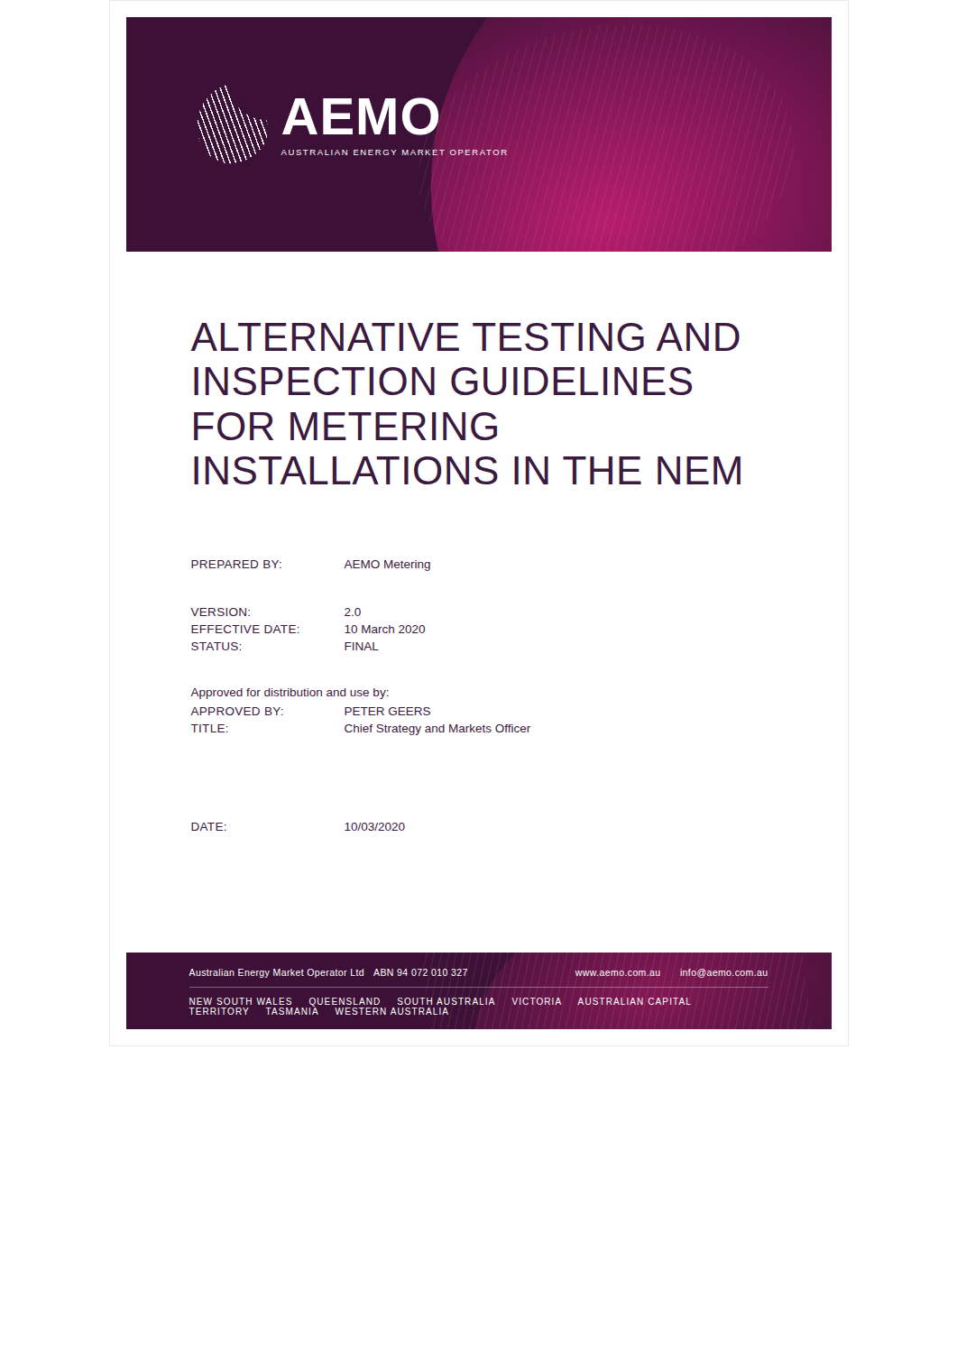AEMO
AUSTRALIAN ENERGY MARKET OPERATOR
Alternative testing and inspection guidelines for metering installations in the NEM
| PREPARED BY: | AEMO Metering |
| VERSION: | 2.0 |
| EFFECTIVE DATE: | 10 March 2020 |
| STATUS: | FINAL |
Approved for distribution and use by:
| APPROVED BY: | PETER GEERS |
| TITLE: | Chief Strategy and Markets Officer |
| DATE: | 10/03/2020 |
Australian Energy Market Operator Ltd ABN 94 072 010 327
www.aemo.com.au info@aemo.com.au
NEW SOUTH WALES QUEENSLAND SOUTH AUSTRALIA VICTORIA AUSTRALIAN CAPITAL TERRITORY TASMANIA WESTERN AUSTRALIA